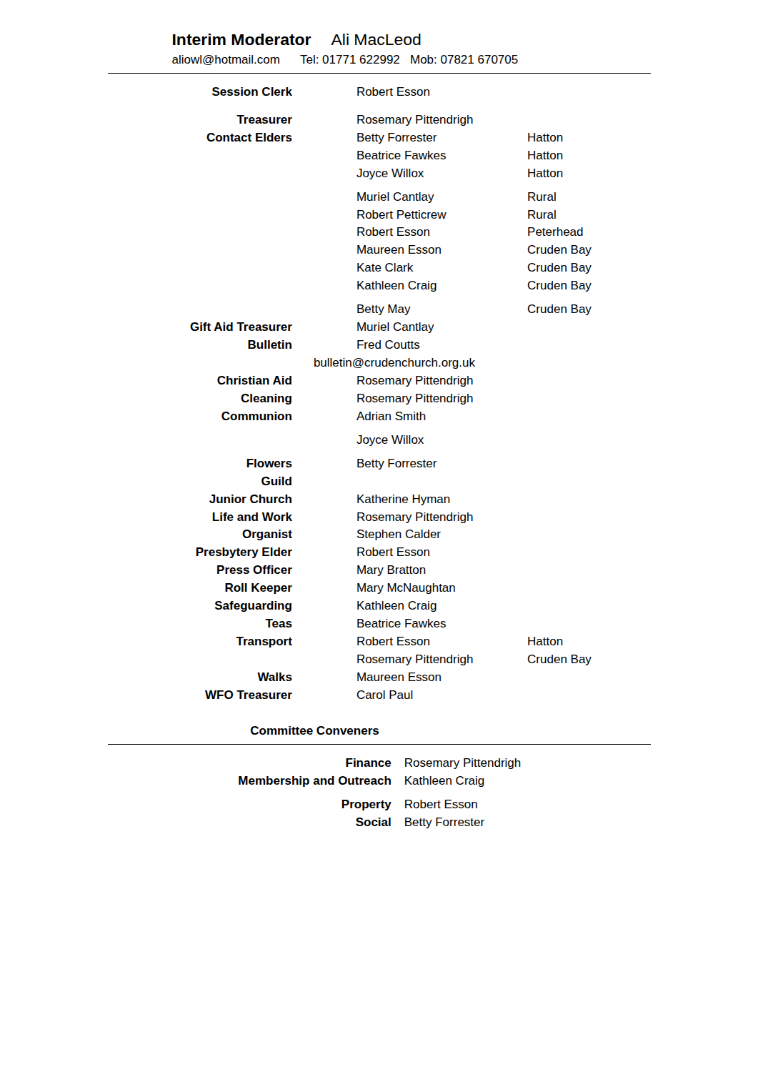Interim Moderator Ali MacLeod
aliowl@hotmail.com Tel: 01771 622992 Mob: 07821 670705
| Session Clerk | Robert Esson | |
| Treasurer | Rosemary Pittendrigh | |
| Contact Elders | Betty Forrester | Hatton |
| | Beatrice Fawkes | Hatton |
| | Joyce Willox | Hatton |
| | Muriel Cantlay | Rural |
| | Robert Petticrew | Rural |
| | Robert Esson | Peterhead |
| | Maureen Esson | Cruden Bay |
| | Kate Clark | Cruden Bay |
| | Kathleen Craig | Cruden Bay |
| | Betty May | Cruden Bay |
| Gift Aid Treasurer | Muriel Cantlay | |
| Bulletin | Fred Coutts | |
| | bulletin@crudenchurch.org.uk |
| Christian Aid | Rosemary Pittendrigh | |
| Cleaning | Rosemary Pittendrigh | |
| Communion | Adrian Smith | |
| | Joyce Willox | |
| Flowers | Betty Forrester | |
| Guild | | |
| Junior Church | Katherine Hyman | |
| Life and Work | Rosemary Pittendrigh | |
| Organist | Stephen Calder | |
| Presbytery Elder | Robert Esson | |
| Press Officer | Mary Bratton | |
| Roll Keeper | Mary McNaughtan | |
| Safeguarding | Kathleen Craig | |
| Teas | Beatrice Fawkes | |
| Transport | Robert Esson | Hatton |
| | Rosemary Pittendrigh | Cruden Bay |
| Walks | Maureen Esson | |
| WFO Treasurer | Carol Paul | |
Committee Conveners
| Finance | Rosemary Pittendrigh |
| Membership and Outreach | Kathleen Craig |
| Property | Robert Esson |
| Social | Betty Forrester |